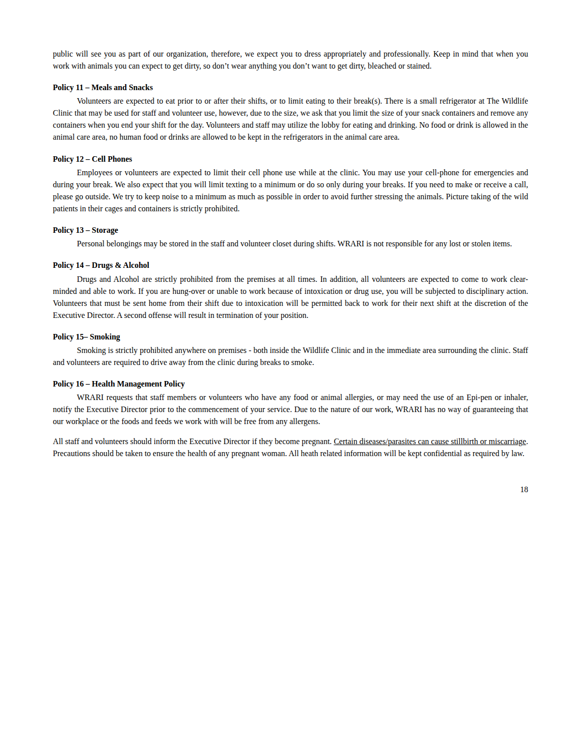public will see you as part of our organization, therefore, we expect you to dress appropriately and professionally. Keep in mind that when you work with animals you can expect to get dirty, so don’t wear anything you don’t want to get dirty, bleached or stained.
Policy 11 – Meals and Snacks
Volunteers are expected to eat prior to or after their shifts, or to limit eating to their break(s). There is a small refrigerator at The Wildlife Clinic that may be used for staff and volunteer use, however, due to the size, we ask that you limit the size of your snack containers and remove any containers when you end your shift for the day. Volunteers and staff may utilize the lobby for eating and drinking. No food or drink is allowed in the animal care area, no human food or drinks are allowed to be kept in the refrigerators in the animal care area.
Policy 12 – Cell Phones
Employees or volunteers are expected to limit their cell phone use while at the clinic. You may use your cell-phone for emergencies and during your break. We also expect that you will limit texting to a minimum or do so only during your breaks. If you need to make or receive a call, please go outside. We try to keep noise to a minimum as much as possible in order to avoid further stressing the animals. Picture taking of the wild patients in their cages and containers is strictly prohibited.
Policy 13 – Storage
Personal belongings may be stored in the staff and volunteer closet during shifts. WRARI is not responsible for any lost or stolen items.
Policy 14 – Drugs & Alcohol
Drugs and Alcohol are strictly prohibited from the premises at all times. In addition, all volunteers are expected to come to work clear-minded and able to work. If you are hung-over or unable to work because of intoxication or drug use, you will be subjected to disciplinary action. Volunteers that must be sent home from their shift due to intoxication will be permitted back to work for their next shift at the discretion of the Executive Director. A second offense will result in termination of your position.
Policy 15– Smoking
Smoking is strictly prohibited anywhere on premises - both inside the Wildlife Clinic and in the immediate area surrounding the clinic. Staff and volunteers are required to drive away from the clinic during breaks to smoke.
Policy 16 – Health Management Policy
WRARI requests that staff members or volunteers who have any food or animal allergies, or may need the use of an Epi-pen or inhaler, notify the Executive Director prior to the commencement of your service. Due to the nature of our work, WRARI has no way of guaranteeing that our workplace or the foods and feeds we work with will be free from any allergens.
All staff and volunteers should inform the Executive Director if they become pregnant. Certain diseases/parasites can cause stillbirth or miscarriage. Precautions should be taken to ensure the health of any pregnant woman. All heath related information will be kept confidential as required by law.
18